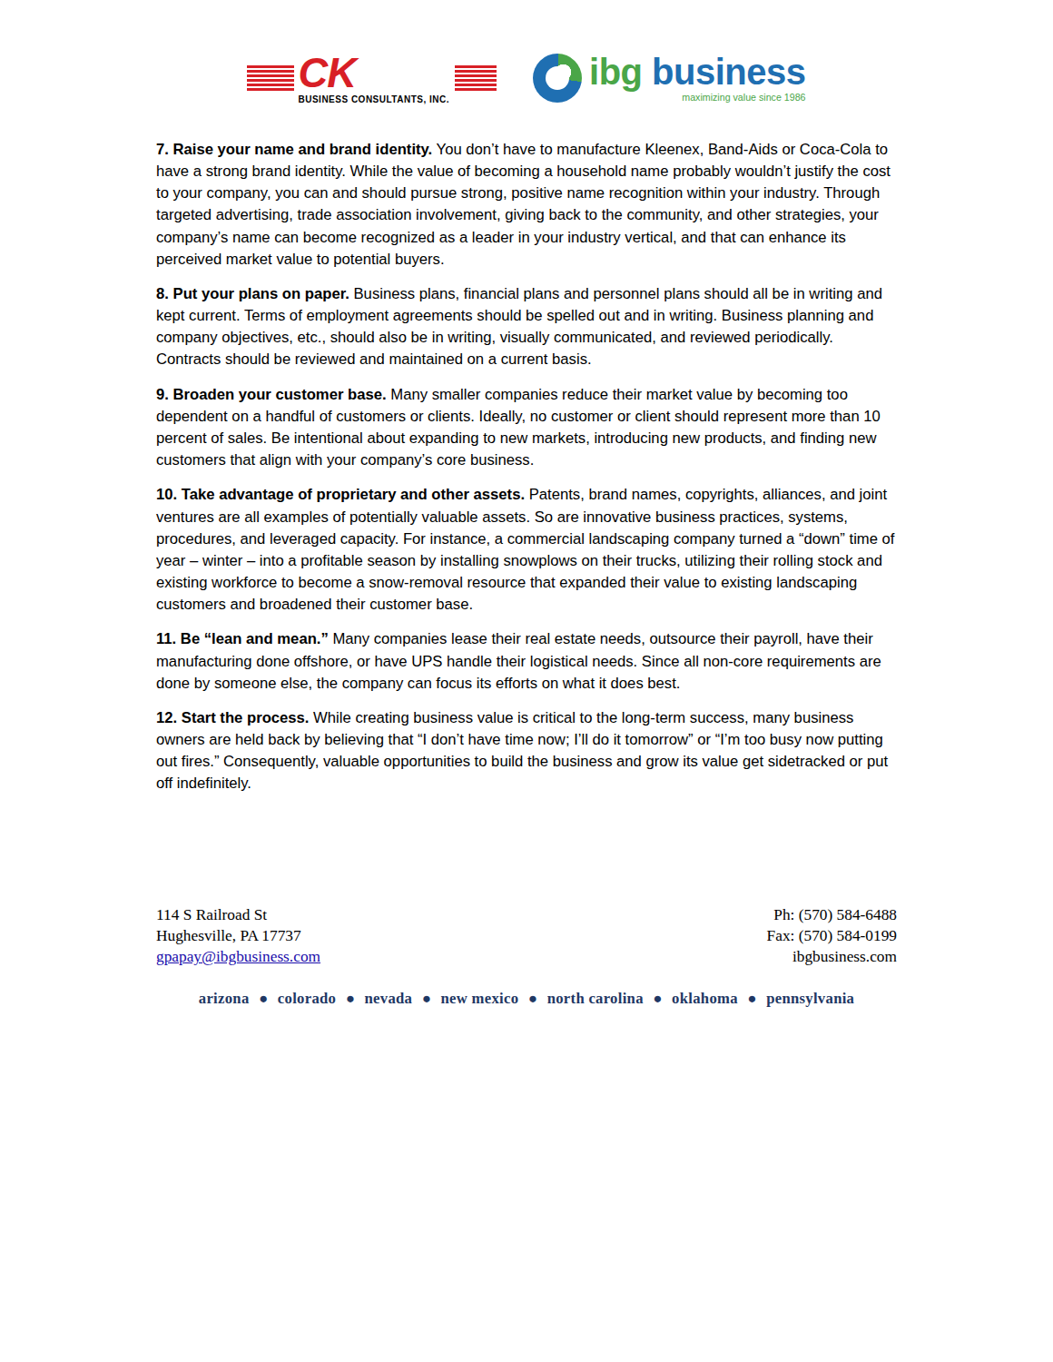CK
BUSINESS CONSULTANTS, INC.
ibg business
maximizing value since 1986
7. Raise your name and brand identity. You don’t have to manufacture Kleenex, Band-Aids or Coca-Cola to have a strong brand identity. While the value of becoming a household name probably wouldn’t justify the cost to your company, you can and should pursue strong, positive name recognition within your industry. Through targeted advertising, trade association involvement, giving back to the community, and other strategies, your company’s name can become recognized as a leader in your industry vertical, and that can enhance its perceived market value to potential buyers.
8. Put your plans on paper. Business plans, financial plans and personnel plans should all be in writing and kept current. Terms of employment agreements should be spelled out and in writing. Business planning and company objectives, etc., should also be in writing, visually communicated, and reviewed periodically. Contracts should be reviewed and maintained on a current basis.
9. Broaden your customer base. Many smaller companies reduce their market value by becoming too dependent on a handful of customers or clients. Ideally, no customer or client should represent more than 10 percent of sales. Be intentional about expanding to new markets, introducing new products, and finding new customers that align with your company’s core business.
10. Take advantage of proprietary and other assets. Patents, brand names, copyrights, alliances, and joint ventures are all examples of potentially valuable assets. So are innovative business practices, systems, procedures, and leveraged capacity. For instance, a commercial landscaping company turned a “down” time of year – winter – into a profitable season by installing snowplows on their trucks, utilizing their rolling stock and existing workforce to become a snow-removal resource that expanded their value to existing landscaping customers and broadened their customer base.
11. Be “lean and mean.” Many companies lease their real estate needs, outsource their payroll, have their manufacturing done offshore, or have UPS handle their logistical needs. Since all non-core requirements are done by someone else, the company can focus its efforts on what it does best.
12. Start the process. While creating business value is critical to the long-term success, many business owners are held back by believing that “I don’t have time now; I’ll do it tomorrow” or “I’m too busy now putting out fires.” Consequently, valuable opportunities to build the business and grow its value get sidetracked or put off indefinitely.
114 S Railroad St
Hughesville, PA 17737
gpapay@ibgbusiness.com
Ph: (570) 584-6488
Fax: (570) 584-0199
ibgbusiness.com
arizona ● colorado ● nevada ● new mexico ● north carolina ● oklahoma ● pennsylvania